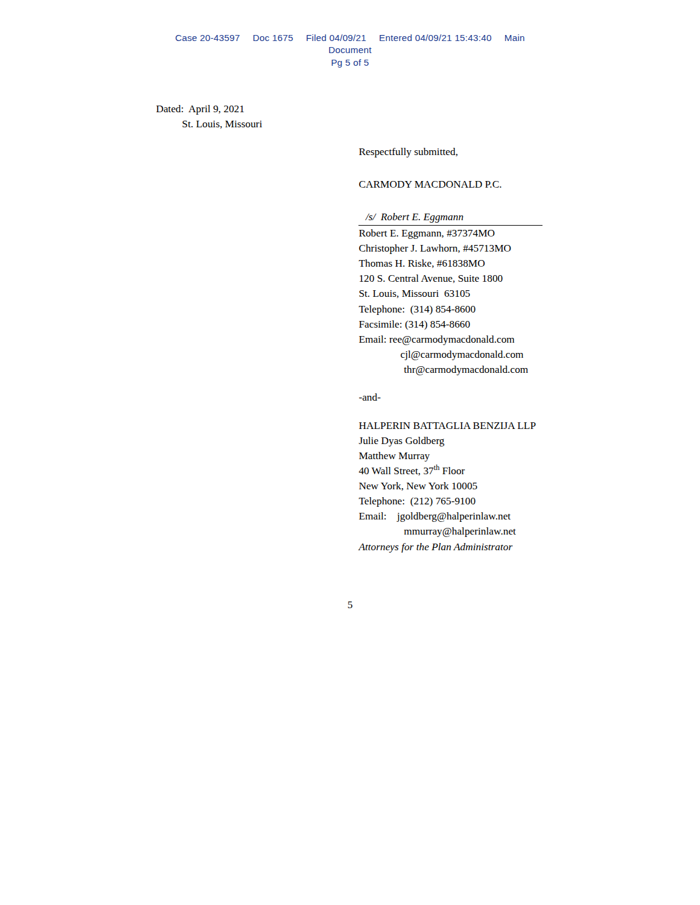Case 20-43597 Doc 1675 Filed 04/09/21 Entered 04/09/21 15:43:40 Main Document
Pg 5 of 5
Dated: April 9, 2021
St. Louis, Missouri
Respectfully submitted,
CARMODY MACDONALD P.C.
/s/ Robert E. Eggmann
Robert E. Eggmann, #37374MO
Christopher J. Lawhorn, #45713MO
Thomas H. Riske, #61838MO
120 S. Central Avenue, Suite 1800
St. Louis, Missouri 63105
Telephone: (314) 854-8600
Facsimile: (314) 854-8660
Email: ree@carmodymacdonald.com
cjl@carmodymacdonald.com
thr@carmodymacdonald.com
-and-
HALPERIN BATTAGLIA BENZIJA LLP
Julie Dyas Goldberg
Matthew Murray
40 Wall Street, 37th Floor
New York, New York 10005
Telephone: (212) 765-9100
Email: jgoldberg@halperinlaw.net
mmurray@halperinlaw.net
Attorneys for the Plan Administrator
5